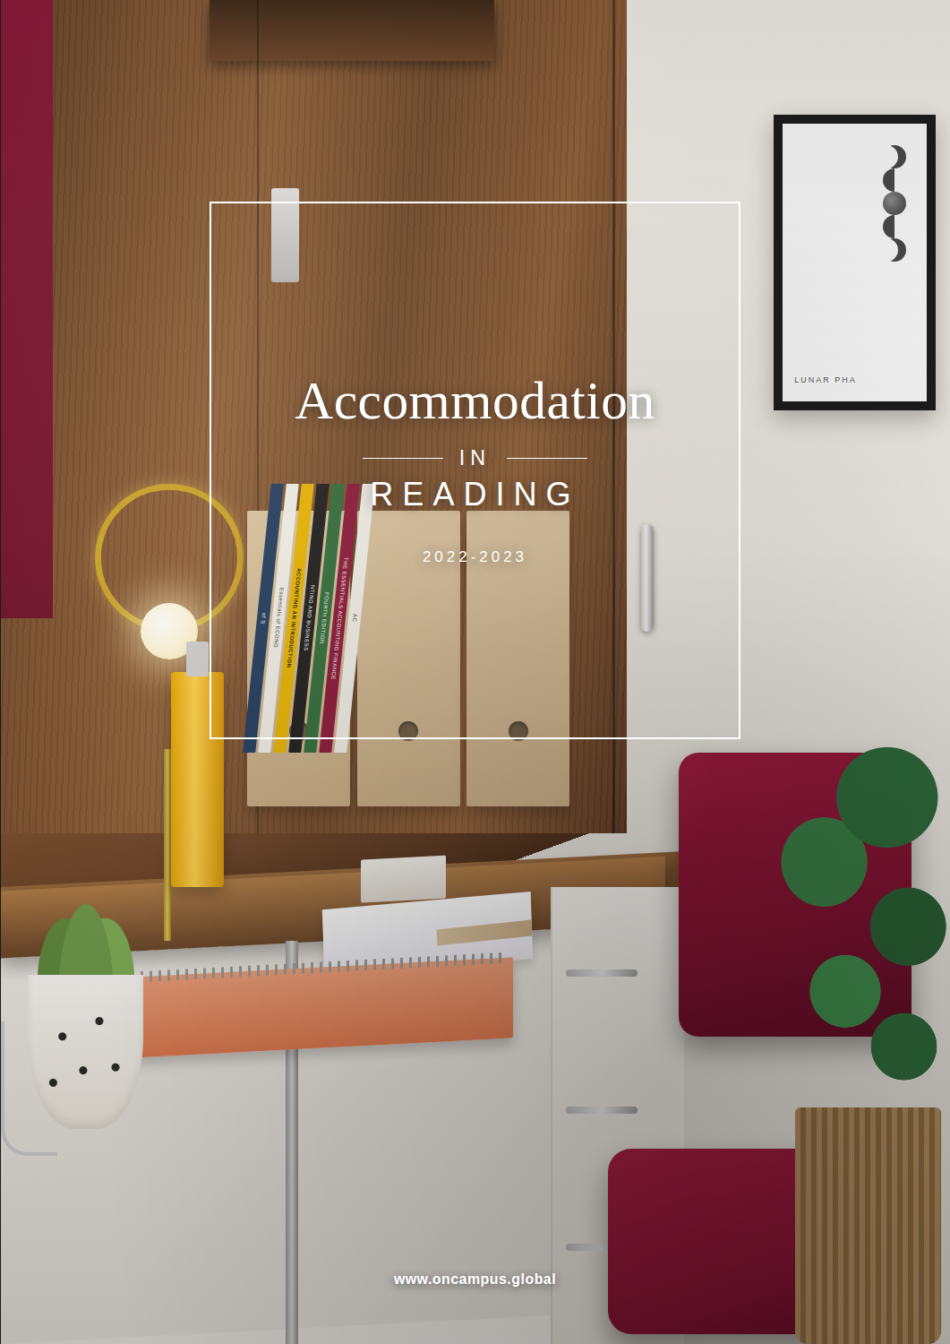LUNAR PHA
of S
Essentials of ECONO
ACCOUNTING AN INTRODUCTION
NTING AND BUSINESS
FOURTH EDITION
THE ESSENTIALS ACCOUNTING FINANCE
AC
Accommodation
IN
READING
2022-2023
www.oncampus.global